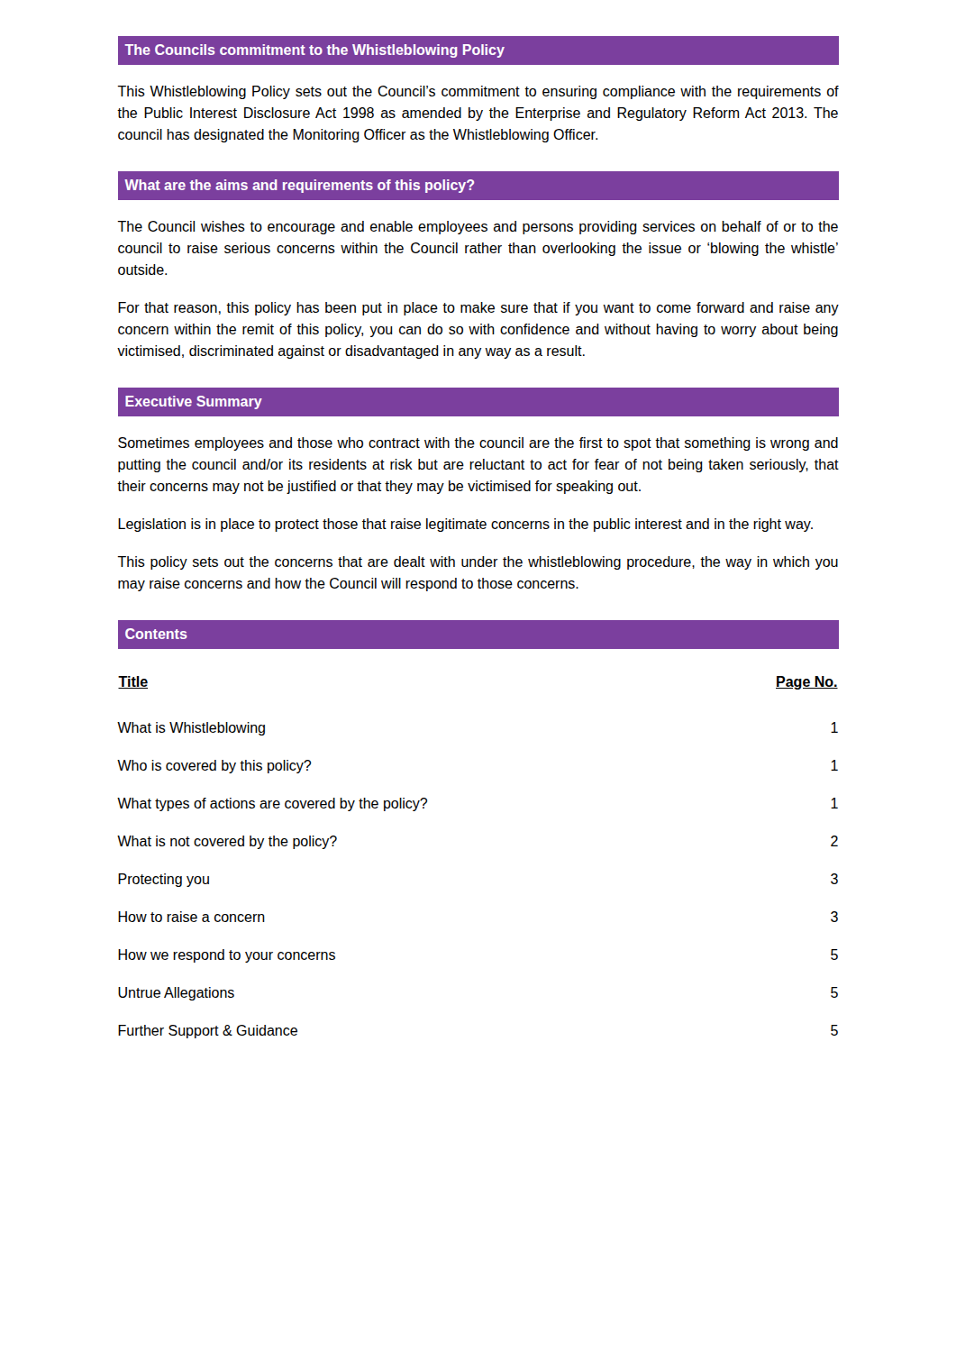The Councils commitment to the Whistleblowing Policy
This Whistleblowing Policy sets out the Council’s commitment to ensuring compliance with the requirements of the Public Interest Disclosure Act 1998 as amended by the Enterprise and Regulatory Reform Act 2013. The council has designated the Monitoring Officer as the Whistleblowing Officer.
What are the aims and requirements of this policy?
The Council wishes to encourage and enable employees and persons providing services on behalf of or to the council to raise serious concerns within the Council rather than overlooking the issue or ‘blowing the whistle’ outside.
For that reason, this policy has been put in place to make sure that if you want to come forward and raise any concern within the remit of this policy, you can do so with confidence and without having to worry about being victimised, discriminated against or disadvantaged in any way as a result.
Executive Summary
Sometimes employees and those who contract with the council are the first to spot that something is wrong and putting the council and/or its residents at risk but are reluctant to act for fear of not being taken seriously, that their concerns may not be justified or that they may be victimised for speaking out.
Legislation is in place to protect those that raise legitimate concerns in the public interest and in the right way.
This policy sets out the concerns that are dealt with under the whistleblowing procedure, the way in which you may raise concerns and how the Council will respond to those concerns.
Contents
| Title | Page No. |
| --- | --- |
| What is Whistleblowing | 1 |
| Who is covered by this policy? | 1 |
| What types of actions are covered by the policy? | 1 |
| What is not covered by the policy? | 2 |
| Protecting you | 3 |
| How to raise a concern | 3 |
| How we respond to your concerns | 5 |
| Untrue Allegations | 5 |
| Further Support & Guidance | 5 |